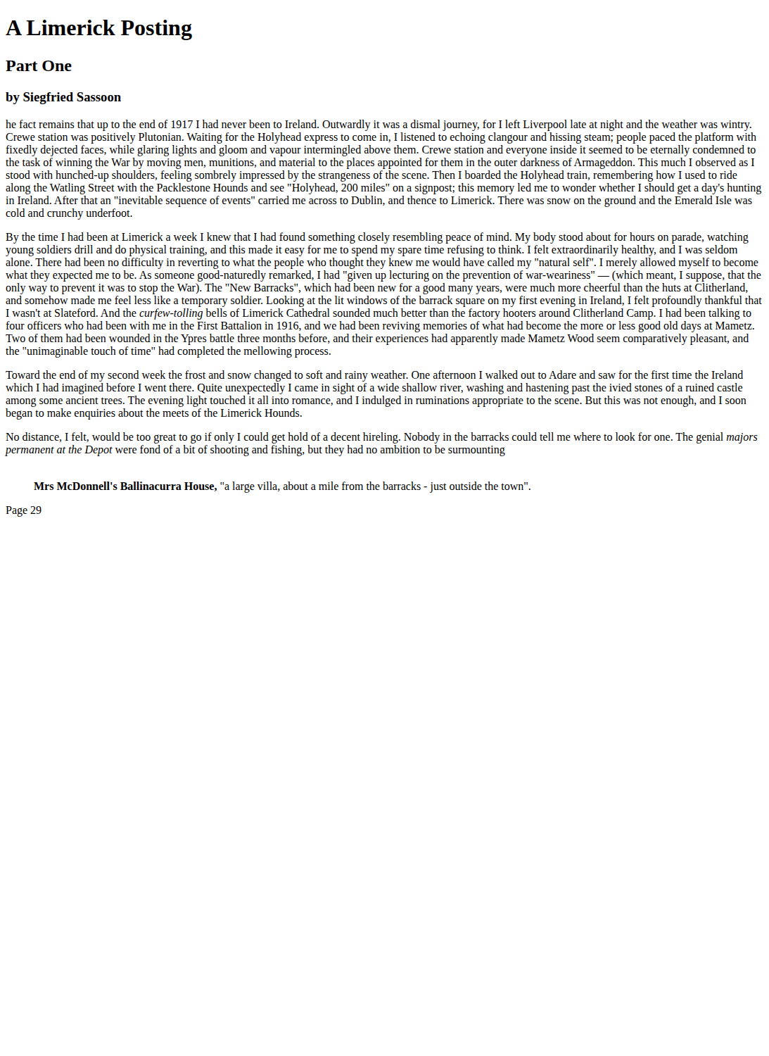A Limerick Posting
Part One
by Siegfried Sassoon
he fact remains that up to the end of 1917 I had never been to Ireland. Outwardly it was a dismal journey, for I left Liverpool late at night and the weather was wintry. Crewe station was positively Plutonian. Waiting for the Holyhead express to come in, I listened to echoing clangour and hissing steam; people paced the platform with fixedly dejected faces, while glaring lights and gloom and vapour intermingled above them. Crewe station and everyone inside it seemed to be eternally condemned to the task of winning the War by moving men, munitions, and material to the places appointed for them in the outer darkness of Armageddon. This much I observed as I stood with hunched-up shoulders, feeling sombrely impressed by the strangeness of the scene. Then I boarded the Holyhead train, remembering how I used to ride along the Watling Street with the Packlestone Hounds and see "Holyhead, 200 miles" on a signpost; this memory led me to wonder whether I should get a day's hunting in Ireland. After that an "inevitable sequence of events" carried me across to Dublin, and thence to Limerick. There was snow on the ground and the Emerald Isle was cold and crunchy underfoot.
By the time I had been at Limerick a week I knew that I had found something closely resembling peace of mind. My body stood about for hours on parade, watching young soldiers drill and do physical training, and this made it easy for me to spend my spare time refusing to think. I felt extraordinarily healthy, and I was seldom alone. There had been no difficulty in reverting to what the people who thought they knew me would have called my "natural self". I merely allowed myself to become what they expected me to be. As someone good-naturedly remarked, I had "given up lecturing on the prevention of war-weariness" — (which meant, I suppose, that the only way to prevent it was to stop the War). The "New Barracks", which had been new for a good many years, were much more cheerful than the huts at Clitherland, and somehow made me feel less like a temporary soldier. Looking at the lit windows of the barrack square on my first evening in Ireland, I felt profoundly thankful that I wasn't at Slateford. And the curfew-tolling bells of Limerick Cathedral sounded much better than the factory hooters around Clitherland Camp. I had been talking to four officers who had been with me in the First Battalion in 1916, and we had been reviving memories of what had become the more or less good old days at Mametz. Two of them had been wounded in the Ypres battle three months before, and their experiences had apparently made Mametz Wood seem comparatively pleasant, and the "unimaginable touch of time" had completed the mellowing process.
Toward the end of my second week the frost and snow changed to soft and rainy weather. One afternoon I walked out to Adare and saw for the first time the Ireland which I had imagined before I went there. Quite unexpectedly I came in sight of a wide shallow river, washing and hastening past the ivied stones of a ruined castle among some ancient trees. The evening light touched it all into romance, and I indulged in ruminations appropriate to the scene. But this was not enough, and I soon began to make enquiries about the meets of the Limerick Hounds.
No distance, I felt, would be too great to go if only I could get hold of a decent hireling. Nobody in the barracks could tell me where to look for one. The genial majors permanent at the Depot were fond of a bit of shooting and fishing, but they had no ambition to be surmounting
Mrs McDonnell's Ballinacurra House, "a large villa, about a mile from the barracks - just outside the town".
Page 29